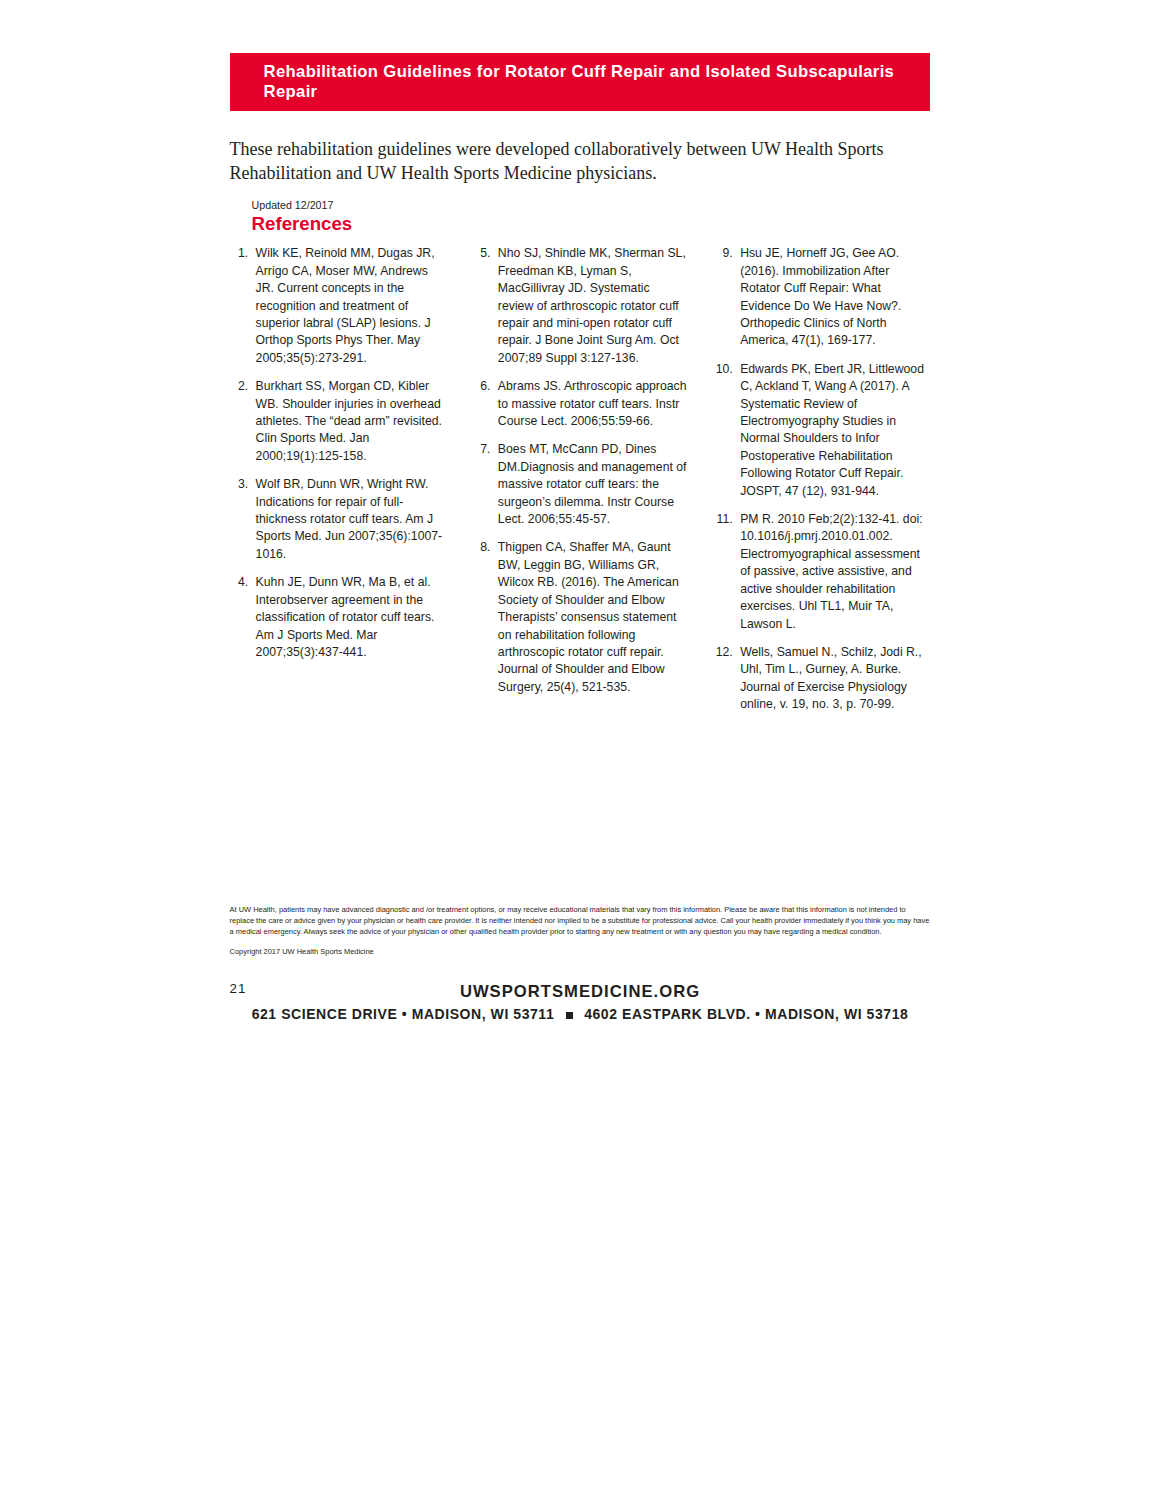Rehabilitation Guidelines for Rotator Cuff Repair and Isolated Subscapularis Repair
These rehabilitation guidelines were developed collaboratively between UW Health Sports Rehabilitation and UW Health Sports Medicine physicians.
Updated 12/2017
References
Wilk KE, Reinold MM, Dugas JR, Arrigo CA, Moser MW, Andrews JR. Current concepts in the recognition and treatment of superior labral (SLAP) lesions. J Orthop Sports Phys Ther. May 2005;35(5):273-291.
Burkhart SS, Morgan CD, Kibler WB. Shoulder injuries in overhead athletes. The “dead arm” revisited. Clin Sports Med. Jan 2000;19(1):125-158.
Wolf BR, Dunn WR, Wright RW. Indications for repair of full-thickness rotator cuff tears. Am J Sports Med. Jun 2007;35(6):1007-1016.
Kuhn JE, Dunn WR, Ma B, et al. Interobserver agreement in the classification of rotator cuff tears. Am J Sports Med. Mar 2007;35(3):437-441.
Nho SJ, Shindle MK, Sherman SL, Freedman KB, Lyman S, MacGillivray JD. Systematic review of arthroscopic rotator cuff repair and mini-open rotator cuff repair. J Bone Joint Surg Am. Oct 2007;89 Suppl 3:127-136.
Abrams JS. Arthroscopic approach to massive rotator cuff tears. Instr Course Lect. 2006;55:59-66.
Boes MT, McCann PD, Dines DM.Diagnosis and management of massive rotator cuff tears: the surgeon’s dilemma. Instr Course Lect. 2006;55:45-57.
Thigpen CA, Shaffer MA, Gaunt BW, Leggin BG, Williams GR, Wilcox RB. (2016). The American Society of Shoulder and Elbow Therapists’ consensus statement on rehabilitation following arthroscopic rotator cuff repair. Journal of Shoulder and Elbow Surgery, 25(4), 521-535.
Hsu JE, Horneff JG, Gee AO. (2016). Immobilization After Rotator Cuff Repair: What Evidence Do We Have Now?. Orthopedic Clinics of North America, 47(1), 169-177.
Edwards PK, Ebert JR, Littlewood C, Ackland T, Wang A (2017). A Systematic Review of Electromyography Studies in Normal Shoulders to Infor Postoperative Rehabilitation Following Rotator Cuff Repair. JOSPT, 47 (12), 931-944.
PM R. 2010 Feb;2(2):132-41. doi: 10.1016/j.pmrj.2010.01.002. Electromyographical assessment of passive, active assistive, and active shoulder rehabilitation exercises. Uhl TL1, Muir TA, Lawson L.
Wells, Samuel N., Schilz, Jodi R., Uhl, Tim L., Gurney, A. Burke. Journal of Exercise Physiology online, v. 19, no. 3, p. 70-99.
At UW Health, patients may have advanced diagnostic and /or treatment options, or may receive educational materials that vary from this information. Please be aware that this information is not intended to replace the care or advice given by your physician or health care provider. It is neither intended nor implied to be a substitute for professional advice. Call your health provider immediately if you think you may have a medical emergency. Always seek the advice of your physician or other qualified health provider prior to starting any new treatment or with any question you may have regarding a medical condition.
Copyright 2017 UW Health Sports Medicine
21
UWSPORTSMEDICINE.ORG
621 SCIENCE DRIVE • MADISON, WI 53711 4602 EASTPARK BLVD. • MADISON, WI 53718